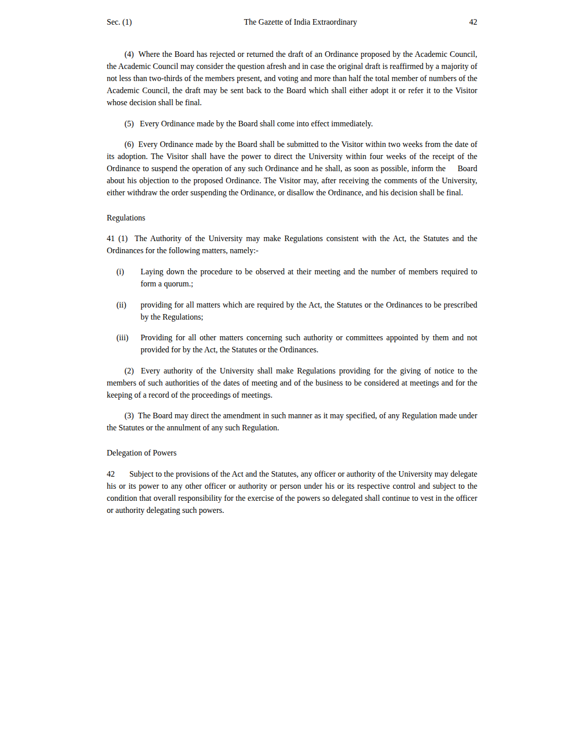Sec. (1)
The Gazette of India Extraordinary
42
(4) Where the Board has rejected or returned the draft of an Ordinance proposed by the Academic Council, the Academic Council may consider the question afresh and in case the original draft is reaffirmed by a majority of not less than two-thirds of the members present, and voting and more than half the total member of numbers of the Academic Council, the draft may be sent back to the Board which shall either adopt it or refer it to the Visitor whose decision shall be final.
(5) Every Ordinance made by the Board shall come into effect immediately.
(6) Every Ordinance made by the Board shall be submitted to the Visitor within two weeks from the date of its adoption. The Visitor shall have the power to direct the University within four weeks of the receipt of the Ordinance to suspend the operation of any such Ordinance and he shall, as soon as possible, inform the Board about his objection to the proposed Ordinance. The Visitor may, after receiving the comments of the University, either withdraw the order suspending the Ordinance, or disallow the Ordinance, and his decision shall be final.
Regulations
41 (1) The Authority of the University may make Regulations consistent with the Act, the Statutes and the Ordinances for the following matters, namely:-
(i) Laying down the procedure to be observed at their meeting and the number of members required to form a quorum.;
(ii) providing for all matters which are required by the Act, the Statutes or the Ordinances to be prescribed by the Regulations;
(iii) Providing for all other matters concerning such authority or committees appointed by them and not provided for by the Act, the Statutes or the Ordinances.
(2) Every authority of the University shall make Regulations providing for the giving of notice to the members of such authorities of the dates of meeting and of the business to be considered at meetings and for the keeping of a record of the proceedings of meetings.
(3) The Board may direct the amendment in such manner as it may specified, of any Regulation made under the Statutes or the annulment of any such Regulation.
Delegation of Powers
42 Subject to the provisions of the Act and the Statutes, any officer or authority of the University may delegate his or its power to any other officer or authority or person under his or its respective control and subject to the condition that overall responsibility for the exercise of the powers so delegated shall continue to vest in the officer or authority delegating such powers.